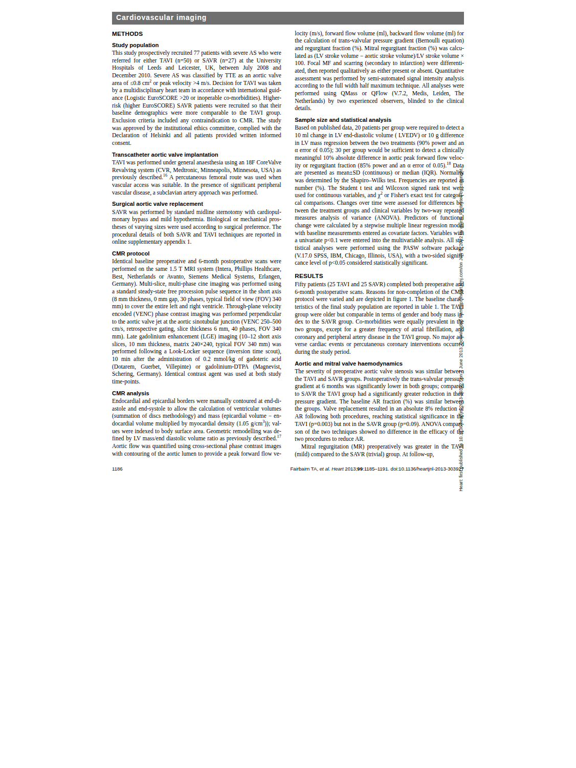Cardiovascular imaging
Heart: first published as 10.1136/heartjnl-2013-303927 on 7 June 2013. Downloaded from http://heart.bmj.com/ on July 3, 2022 by guest. Protected by copyright.
Methods
Study population
This study prospectively recruited 77 patients with severe AS who were referred for either TAVI (n=50) or SAVR (n=27) at the University Hospitals of Leeds and Leicester, UK, between July 2008 and December 2010. Severe AS was classified by TTE as an aortic valve area of ≤0.8 cm2 or peak velocity >4 m/s. Decision for TAVI was taken by a multidisciplinary heart team in accordance with international guidance (Logistic EuroSCORE >20 or inoperable co-morbidities). Higher-risk (higher EuroSCORE) SAVR patients were recruited so that their baseline demographics were more comparable to the TAVI group. Exclusion criteria included any contraindication to CMR. The study was approved by the institutional ethics committee, complied with the Declaration of Helsinki and all patients provided written informed consent.
Transcatheter aortic valve implantation
TAVI was performed under general anaesthesia using an 18F CoreValve Revalving system (CVR, Medtronic, Minneapolis, Minnesota, USA) as previously described.16 A percutaneous femoral route was used when vascular access was suitable. In the presence of significant peripheral vascular disease, a subclavian artery approach was performed.
Surgical aortic valve replacement
SAVR was performed by standard midline sternotomy with cardiopulmonary bypass and mild hypothermia. Biological or mechanical prostheses of varying sizes were used according to surgical preference. The procedural details of both SAVR and TAVI techniques are reported in online supplementary appendix 1.
CMR protocol
Identical baseline preoperative and 6-month postoperative scans were performed on the same 1.5 T MRI system (Intera, Phillips Healthcare, Best, Netherlands or Avanto, Siemens Medical Systems, Erlangen, Germany). Multi-slice, multi-phase cine imaging was performed using a standard steady-state free procession pulse sequence in the short axis (8 mm thickness, 0 mm gap, 30 phases, typical field of view (FOV) 340 mm) to cover the entire left and right ventricle. Through-plane velocity encoded (VENC) phase contrast imaging was performed perpendicular to the aortic valve jet at the aortic sinotubular junction (VENC 250–500 cm/s, retrospective gating, slice thickness 6 mm, 40 phases, FOV 340 mm). Late gadolinium enhancement (LGE) imaging (10–12 short axis slices, 10 mm thickness, matrix 240×240, typical FOV 340 mm) was performed following a Look-Locker sequence (inversion time scout), 10 min after the administration of 0.2 mmol/kg of gadoteric acid (Dotarem, Guerbet, Villepinte) or gadolinium-DTPA (Magnevist, Schering, Germany). Identical contrast agent was used at both study time-points.
CMR analysis
Endocardial and epicardial borders were manually contoured at end-diastole and end-systole to allow the calculation of ventricular volumes (summation of discs methodology) and mass (epicardial volume − endocardial volume multiplied by myocardial density (1.05 g/cm3)); values were indexed to body surface area. Geometric remodelling was defined by LV mass/end diastolic volume ratio as previously described.17 Aortic flow was quantified using cross-sectional phase contrast images with contouring of the aortic lumen to provide a peak forward flow velocity (m/s), forward flow volume (ml), backward flow volume (ml) for the calculation of trans-valvular pressure gradient (Bernoulli equation) and regurgitant fraction (%). Mitral regurgitant fraction (%) was calculated as (LV stroke volume − aortic stroke volume)/LV stroke volume × 100. Focal MF and scarring (secondary to infarction) were differentiated, then reported qualitatively as either present or absent. Quantitative assessment was performed by semi-automated signal intensity analysis according to the full width half maximum technique. All analyses were performed using QMass or QFlow (V.7.2, Medis, Leiden, The Netherlands) by two experienced observers, blinded to the clinical details.
Sample size and statistical analysis
Based on published data, 20 patients per group were required to detect a 10 ml change in LV end-diastolic volume ( LVEDV) or 10 g difference in LV mass regression between the two treatments (90% power and an α error of 0.05); 30 per group would be sufficient to detect a clinically meaningful 10% absolute difference in aortic peak forward flow velocity or regurgitant fraction (85% power and an α error of 0.05).18 Data are presented as mean±SD (continuous) or median (IQR). Normality was determined by the Shapiro–Wilks test. Frequencies are reported as number (%). The Student t test and Wilcoxon signed rank test were used for continuous variables, and χ2 or Fisher's exact test for categorical comparisons. Changes over time were assessed for differences between the treatment groups and clinical variables by two-way repeated measures analysis of variance (ANOVA). Predictors of functional change were calculated by a stepwise multiple linear regression model with baseline measurements entered as covariate factors. Variables with a univariate p<0.1 were entered into the multivariable analysis. All statistical analyses were performed using the PASW software package (V.17.0 SPSS, IBM, Chicago, Illinois, USA), with a two-sided significance level of p<0.05 considered statistically significant.
Results
Fifty patients (25 TAVI and 25 SAVR) completed both preoperative and 6-month postoperative scans. Reasons for non-completion of the CMR protocol were varied and are depicted in figure 1. The baseline characteristics of the final study population are reported in table 1. The TAVI group were older but comparable in terms of gender and body mass index to the SAVR group. Co-morbidities were equally prevalent in the two groups, except for a greater frequency of atrial fibrillation, and coronary and peripheral artery disease in the TAVI group. No major adverse cardiac events or percutaneous coronary interventions occurred during the study period.
Aortic and mitral valve haemodynamics
The severity of preoperative aortic valve stenosis was similar between the TAVI and SAVR groups. Postoperatively the trans-valvular pressure gradient at 6 months was significantly lower in both groups; compared to SAVR the TAVI group had a significantly greater reduction in their pressure gradient. The baseline AR fraction (%) was similar between the groups. Valve replacement resulted in an absolute 8% reduction of AR following both procedures, reaching statistical significance in the TAVI (p=0.003) but not in the SAVR group (p=0.09). ANOVA comparison of the two techniques showed no difference in the efficacy of the two procedures to reduce AR.
Mitral regurgitation (MR) preoperatively was greater in the TAVI (mild) compared to the SAVR (trivial) group. At follow-up,
1186
Fairbairn TA, et al. Heart 2013;99:1185–1191. doi:10.1136/heartjnl-2013-303927